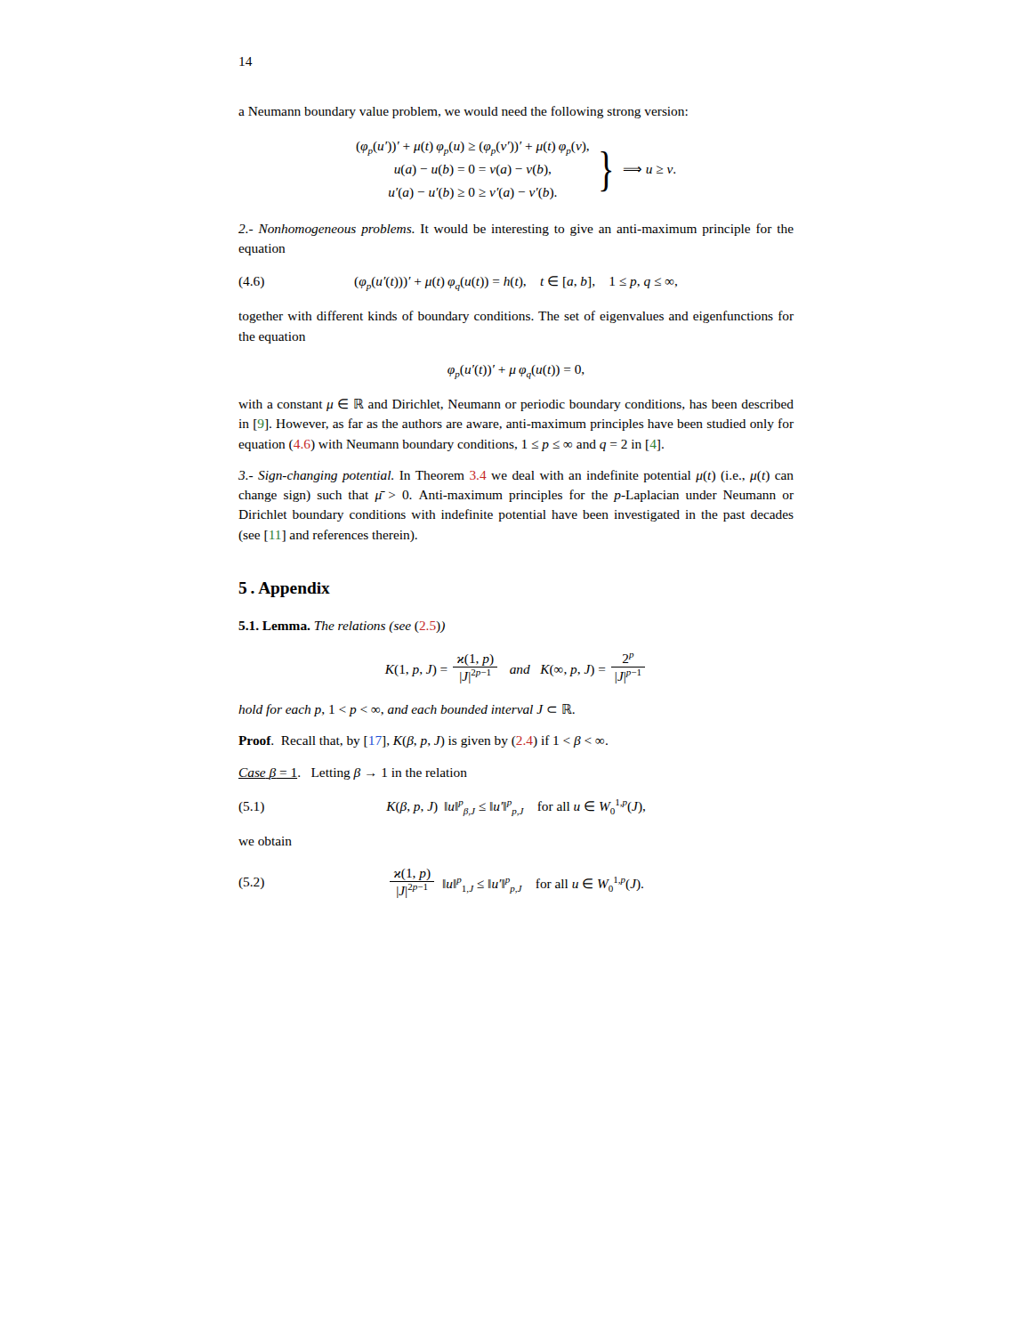14
a Neumann boundary value problem, we would need the following strong version:
(φp(u′))′ + μ(t) φp(u) ≥ (φp(v′))′ + μ(t) φp(v),
u(a) − u(b) = 0 = v(a) − v(b),
u′(a) − u′(b) ≥ 0 ≥ v′(a) − v′(b).
} ⟹ u ≥ v.
2.- Nonhomogeneous problems. It would be interesting to give an anti-maximum principle for the equation
(4.6)
(φp(u′(t)))′ + μ(t) φq(u(t)) = h(t), t ∈ [a, b], 1 ≤ p, q ≤ ∞,
together with different kinds of boundary conditions. The set of eigenvalues and eigenfunctions for the equation
φp(u′(t))′ + μ φq(u(t)) = 0,
with a constant μ ∈ ℝ and Dirichlet, Neumann or periodic boundary conditions, has been described in [9]. However, as far as the authors are aware, anti-maximum principles have been studied only for equation (4.6) with Neumann boundary conditions, 1 ≤ p ≤ ∞ and q = 2 in [4].
3.- Sign-changing potential. In Theorem 3.4 we deal with an indefinite potential μ(t) (i.e., μ(t) can change sign) such that μ̄ > 0. Anti-maximum principles for the p-Laplacian under Neumann or Dirichlet boundary conditions with indefinite potential have been investigated in the past decades (see [11] and references therein).
5 . Appendix
5.1. Lemma. The relations (see (2.5))
K(1, p, J) = ϰ(1, p)|J|2p−1 and K(∞, p, J) = 2p|J|p−1
hold for each p, 1 < p < ∞, and each bounded interval J ⊂ ℝ.
Proof. Recall that, by [17], K(β, p, J) is given by (2.4) if 1 < β < ∞.
Case β = 1. Letting β → 1 in the relation
(5.1)
K(β, p, J)  ‖u‖pβ,J ≤ ‖u′‖pp,J for all u ∈ W01,p(J),
we obtain
(5.2)
ϰ(1, p)|J|2p−1  ‖u‖p1,J ≤ ‖u′‖pp,J for all u ∈ W01,p(J).